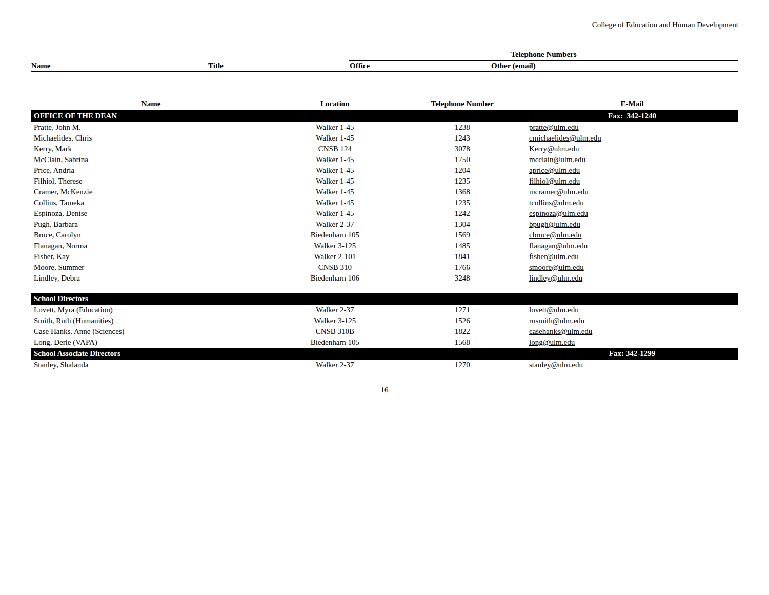College of Education and Human Development
| | | Telephone Numbers |
| Name | Title | Office | Other (email) |
| Name | Location | Telephone Number | E-Mail |
| --- | --- | --- | --- |
| OFFICE OF THE DEAN | Fax: 342-1240 |
| Pratte, John M. | Walker 1-45 | 1238 | pratte@ulm.edu |
| Michaelides, Chris | Walker 1-45 | 1243 | cmichaelides@ulm.edu |
| Kerry, Mark | CNSB 124 | 3078 | Kerry@ulm.edu |
| McClain, Sabrina | Walker 1-45 | 1750 | mcclain@ulm.edu |
| Price, Andria | Walker 1-45 | 1204 | aprice@ulm.edu |
| Filhiol, Therese | Walker 1-45 | 1235 | filhiol@ulm.edu |
| Cramer, McKenzie | Walker 1-45 | 1368 | mcramer@ulm.edu |
| Collins, Tameka | Walker 1-45 | 1235 | tcollins@ulm.edu |
| Espinoza, Denise | Walker 1-45 | 1242 | espinoza@ulm.edu |
| Pugh, Barbara | Walker 2-37 | 1304 | bpugh@ulm.edu |
| Bruce, Carolyn | Biedenharn 105 | 1569 | cbruce@ulm.edu |
| Flanagan, Norma | Walker 3-125 | 1485 | flanagan@ulm.edu |
| Fisher, Kay | Walker 2-101 | 1841 | fisher@ulm.edu |
| Moore, Summer | CNSB 310 | 1766 | smoore@ulm.edu |
| Lindley, Debra | Biedenharn 106 | 3248 | lindley@ulm.edu |
| School Directors |
| Lovett, Myra (Education) | Walker 2-37 | 1271 | lovett@ulm.edu |
| Smith, Ruth (Humanities) | Walker 3-125 | 1526 | rusmith@ulm.edu |
| Case Hanks, Anne (Sciences) | CNSB 310B | 1822 | casehanks@ulm.edu |
| Long, Derle (VAPA) | Biedenharn 105 | 1568 | long@ulm.edu |
| School Associate Directors | Fax: 342-1299 |
| Stanley, Shalanda | Walker 2-37 | 1270 | stanley@ulm.edu |
16